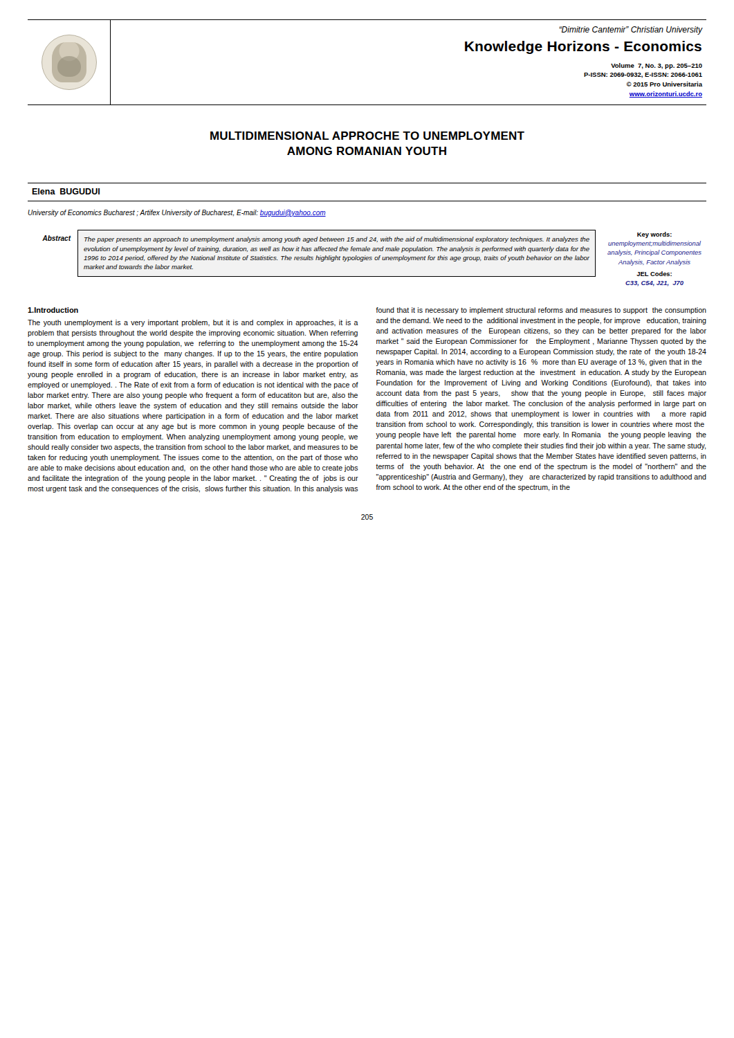“Dimitrie Cantemir” Christian University
Knowledge Horizons - Economics
Volume 7, No. 3, pp. 205–210
P-ISSN: 2069-0932, E-ISSN: 2066-1061
© 2015 Pro Universitaria
www.orizonturi.ucdc.ro
MULTIDIMENSIONAL APPROCHE TO UNEMPLOYMENT
AMONG ROMANIAN YOUTH
Elena BUGUDUI
University of Economics Bucharest ; Artifex University of Bucharest, E-mail: bugudui@yahoo.com
Abstract
The paper presents an approach to unemployment analysis among youth aged between 15 and 24, with the aid of multidimensional exploratory techniques. It analyzes the evolution of unemployment by level of training, duration, as well as how it has affected the female and male population. The analysis is performed with quarterly data for the 1996 to 2014 period, offered by the National Institute of Statistics. The results highlight typologies of unemployment for this age group, traits of youth behavior on the labor market and towards the labor market.
Key words:
unemployment;multidimensional analysis, Principal Componentes Analysis, Factor Analysis
JEL Codes:
C33, C54, J21, J70
1.Introduction
The youth unemployment is a very important problem, but it is and complex in approaches, it is a problem that persists throughout the world despite the improving economic situation. When referring to unemployment among the young population, we referring to the unemployment among the 15-24 age group. This period is subject to the many changes. If up to the 15 years, the entire population found itself in some form of education after 15 years, in parallel with a decrease in the proportion of young people enrolled in a program of education, there is an increase in labor market entry, as employed or unemployed. . The Rate of exit from a form of education is not identical with the pace of labor market entry. There are also young people who frequent a form of educatiton but are, also the labor market, while others leave the system of education and they still remains outside the labor market. There are also situations where participation in a form of education and the labor market overlap. This overlap can occur at any age but is more common in young people because of the transition from education to employment. When analyzing unemployment among young people, we should really consider two aspects, the transition from school to the labor market, and measures to be taken for reducing youth unemployment. The issues come to the attention, on the part of those who are able to make decisions about education and, on the other hand those who are able to create jobs and facilitate the integration of the young people in the labor market. . " Creating the of jobs is our most urgent task and the consequences of the crisis, slows further this situation. In this analysis was found that it is necessary to implement structural reforms and measures to support the consumption and the demand. We need to the additional investment in the people, for improve education, training and activation measures of the European citizens, so they can be better prepared for the labor market " said the European Commissioner for the Employment , Marianne Thyssen quoted by the newspaper Capital. In 2014, according to a European Commission study, the rate of the youth 18-24 years in Romania which have no activity is 16 % more than EU average of 13 %, given that in the Romania, was made the largest reduction at the investment in education. A study by the European Foundation for the Improvement of Living and Working Conditions (Eurofound), that takes into account data from the past 5 years, show that the young people in Europe, still faces major difficulties of entering the labor market. The conclusion of the analysis performed in large part on data from 2011 and 2012, shows that unemployment is lower in countries with a more rapid transition from school to work. Correspondingly, this transition is lower in countries where most the young people have left the parental home more early. In Romania the young people leaving the parental home later, few of the who complete their studies find their job within a year. The same study, referred to in the newspaper Capital shows that the Member States have identified seven patterns, in terms of the youth behavior. At the one end of the spectrum is the model of "northern" and the "apprenticeship" (Austria and Germany), they are characterized by rapid transitions to adulthood and from school to work. At the other end of the spectrum, in the
205